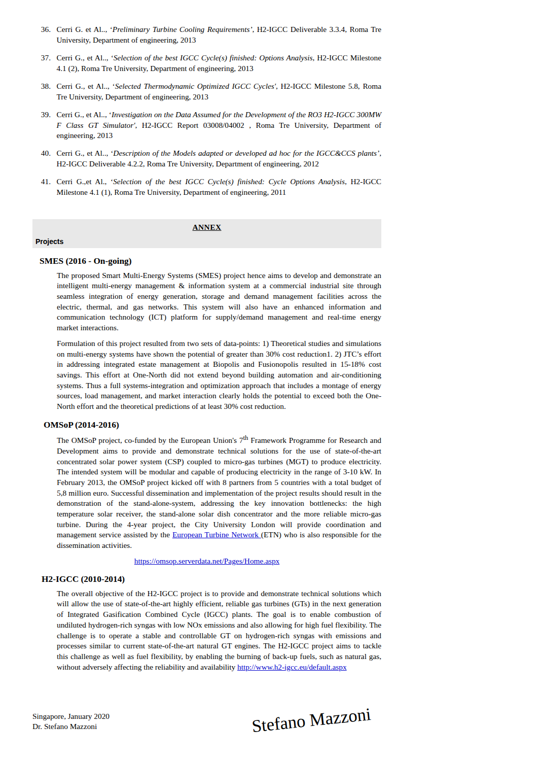Cerri G. et Al.., ‘Preliminary Turbine Cooling Requirements’, H2-IGCC Deliverable 3.3.4, Roma Tre University, Department of engineering, 2013
Cerri G., et Al.., ‘Selection of the best IGCC Cycle(s) finished: Options Analysis, H2-IGCC Milestone 4.1 (2), Roma Tre University, Department of engineering, 2013
Cerri G., et Al.., ‘Selected Thermodynamic Optimized IGCC Cycles', H2-IGCC Milestone 5.8, Roma Tre University, Department of engineering, 2013
Cerri G., et Al.., ‘Investigation on the Data Assumed for the Development of the RO3 H2-IGCC 300MW F Class GT Simulator', H2-IGCC Report 03008/04002 , Roma Tre University, Department of engineering, 2013
Cerri G., et Al.., ‘Description of the Models adapted or developed ad hoc for the IGCC&CCS plants’, H2-IGCC Deliverable 4.2.2, Roma Tre University, Department of engineering, 2012
Cerri G.,et Al., ‘Selection of the best IGCC Cycle(s) finished: Cycle Options Analysis, H2-IGCC Milestone 4.1 (1), Roma Tre University, Department of engineering, 2011
ANNEX
Projects
SMES (2016 - On-going)
The proposed Smart Multi-Energy Systems (SMES) project hence aims to develop and demonstrate an intelligent multi-energy management & information system at a commercial industrial site through seamless integration of energy generation, storage and demand management facilities across the electric, thermal, and gas networks. This system will also have an enhanced information and communication technology (ICT) platform for supply/demand management and real-time energy market interactions.
Formulation of this project resulted from two sets of data-points: 1) Theoretical studies and simulations on multi-energy systems have shown the potential of greater than 30% cost reduction1. 2) JTC’s effort in addressing integrated estate management at Biopolis and Fusionopolis resulted in 15-18% cost savings. This effort at One-North did not extend beyond building automation and air-conditioning systems. Thus a full systems-integration and optimization approach that includes a montage of energy sources, load management, and market interaction clearly holds the potential to exceed both the One-North effort and the theoretical predictions of at least 30% cost reduction.
OMSoP (2014-2016)
The OMSoP project, co-funded by the European Union's 7th Framework Programme for Research and Development aims to provide and demonstrate technical solutions for the use of state-of-the-art concentrated solar power system (CSP) coupled to micro-gas turbines (MGT) to produce electricity. The intended system will be modular and capable of producing electricity in the range of 3-10 kW. In February 2013, the OMSoP project kicked off with 8 partners from 5 countries with a total budget of 5,8 million euro. Successful dissemination and implementation of the project results should result in the demonstration of the stand-alone-system, addressing the key innovation bottlenecks: the high temperature solar receiver, the stand-alone solar dish concentrator and the more reliable micro-gas turbine. During the 4-year project, the City University London will provide coordination and management service assisted by the European Turbine Network (ETN) who is also responsible for the dissemination activities.
https://omsop.serverdata.net/Pages/Home.aspx
H2-IGCC (2010-2014)
The overall objective of the H2-IGCC project is to provide and demonstrate technical solutions which will allow the use of state-of-the-art highly efficient, reliable gas turbines (GTs) in the next generation of Integrated Gasification Combined Cycle (IGCC) plants. The goal is to enable combustion of undiluted hydrogen-rich syngas with low NOx emissions and also allowing for high fuel flexibility. The challenge is to operate a stable and controllable GT on hydrogen-rich syngas with emissions and processes similar to current state-of-the-art natural GT engines. The H2-IGCC project aims to tackle this challenge as well as fuel flexibility, by enabling the burning of back-up fuels, such as natural gas, without adversely affecting the reliability and availability http://www.h2-igcc.eu/default.aspx
Singapore, January 2020
Dr. Stefano Mazzoni
Stefano Mazzoni